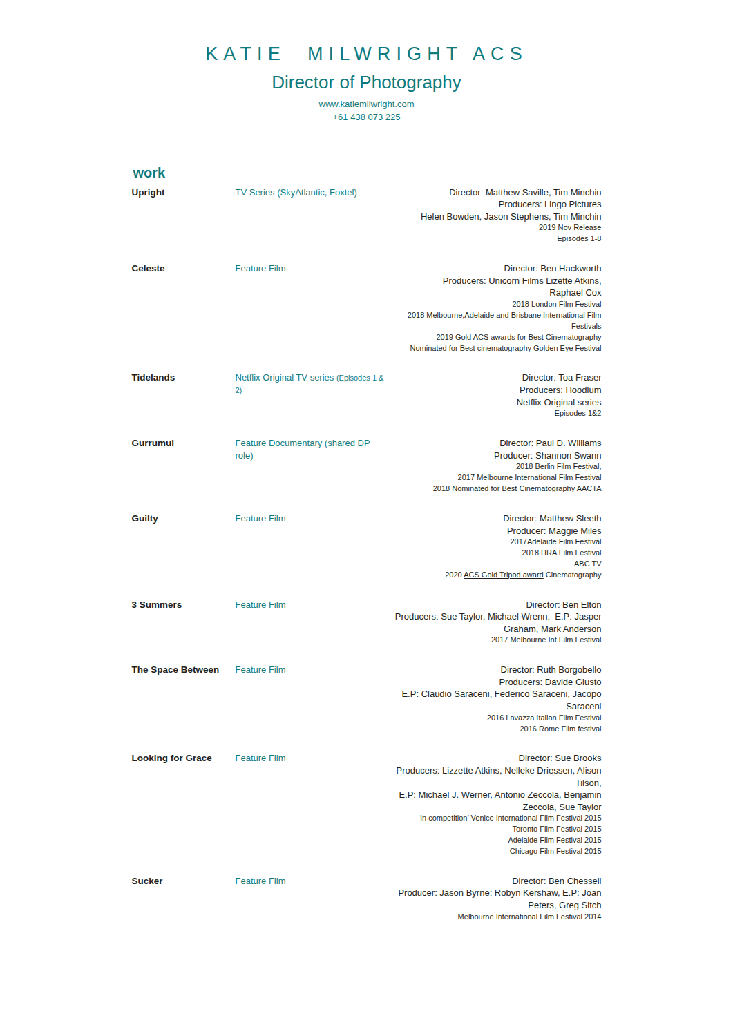KATIE MILWRIGHT ACS
Director of Photography
www.katiemilwright.com
+61 438 073 225
work
| Upright | TV Series (SkyAtlantic, Foxtel) | Director: Matthew Saville, Tim Minchin Producers: Lingo Pictures Helen Bowden, Jason Stephens, Tim Minchin 2019 Nov Release Episodes 1-8 |
| Celeste | Feature Film | Director: Ben Hackworth Producers: Unicorn Films Lizette Atkins, Raphael Cox 2018 London Film Festival 2018 Melbourne,Adelaide and Brisbane International Film Festivals 2019 Gold ACS awards for Best Cinematography Nominated for Best cinematography Golden Eye Festival |
| Tidelands | Netflix Original TV series (Episodes 1 & 2) | Director: Toa Fraser Producers: Hoodlum Netflix Original series Episodes 1&2 |
| Gurrumul | Feature Documentary (shared DP role) | Director: Paul D. Williams Producer: Shannon Swann 2018 Berlin Film Festival, 2017 Melbourne International Film Festival 2018 Nominated for Best Cinematography AACTA |
| Guilty | Feature Film | Director: Matthew Sleeth Producer: Maggie Miles 2017Adelaide Film Festival 2018 HRA Film Festival ABC TV 2020 ACS Gold Tripod award Cinematography |
| 3 Summers | Feature Film | Director: Ben Elton Producers: Sue Taylor, Michael Wrenn; E.P: Jasper Graham, Mark Anderson 2017 Melbourne Int Film Festival |
| The Space Between | Feature Film | Director: Ruth Borgobello Producers: Davide Giusto E.P: Claudio Saraceni, Federico Saraceni, Jacopo Saraceni 2016 Lavazza Italian Film Festival 2016 Rome Film festival |
| Looking for Grace | Feature Film | Director: Sue Brooks Producers: Lizzette Atkins, Nelleke Driessen, Alison Tilson, E.P: Michael J. Werner, Antonio Zeccola, Benjamin Zeccola, Sue Taylor ‘In competition’ Venice International Film Festival 2015 Toronto Film Festival 2015 Adelaide Film Festival 2015 Chicago Film Festival 2015 |
| Sucker | Feature Film | Director: Ben Chessell Producer: Jason Byrne; Robyn Kershaw, E.P: Joan Peters, Greg Sitch Melbourne International Film Festival 2014 |